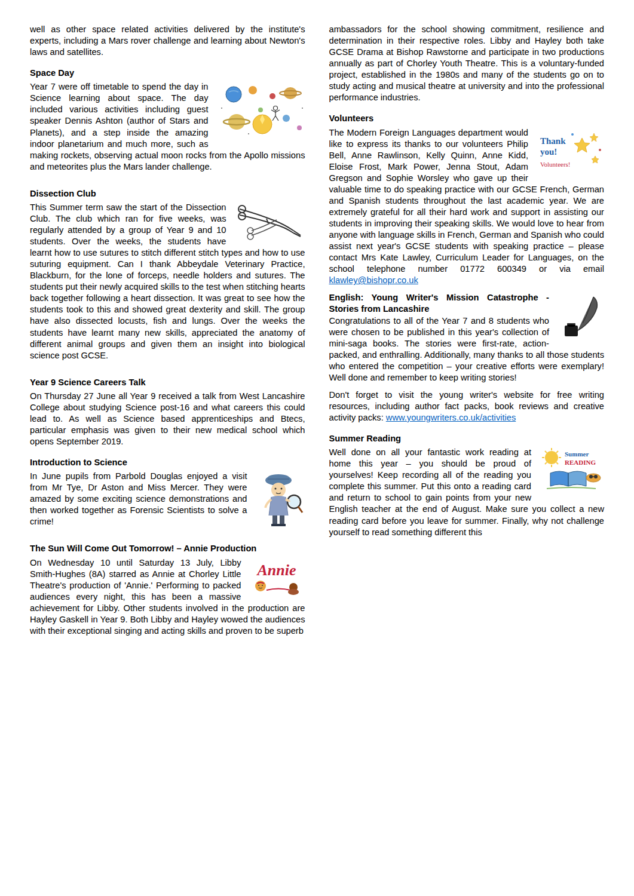well as other space related activities delivered by the institute's experts, including a Mars rover challenge and learning about Newton's laws and satellites.
Space Day
Year 7 were off timetable to spend the day in Science learning about space. The day included various activities including guest speaker Dennis Ashton (author of Stars and Planets), and a step inside the amazing indoor planetarium and much more, such as making rockets, observing actual moon rocks from the Apollo missions and meteorites plus the Mars lander challenge.
Dissection Club
This Summer term saw the start of the Dissection Club. The club which ran for five weeks, was regularly attended by a group of Year 9 and 10 students. Over the weeks, the students have learnt how to use sutures to stitch different stitch types and how to use suturing equipment. Can I thank Abbeydale Veterinary Practice, Blackburn, for the lone of forceps, needle holders and sutures. The students put their newly acquired skills to the test when stitching hearts back together following a heart dissection. It was great to see how the students took to this and showed great dexterity and skill. The group have also dissected locusts, fish and lungs. Over the weeks the students have learnt many new skills, appreciated the anatomy of different animal groups and given them an insight into biological science post GCSE.
Year 9 Science Careers Talk
On Thursday 27 June all Year 9 received a talk from West Lancashire College about studying Science post-16 and what careers this could lead to. As well as Science based apprenticeships and Btecs, particular emphasis was given to their new medical school which opens September 2019.
Introduction to Science
In June pupils from Parbold Douglas enjoyed a visit from Mr Tye, Dr Aston and Miss Mercer. They were amazed by some exciting science demonstrations and then worked together as Forensic Scientists to solve a crime!
The Sun Will Come Out Tomorrow! – Annie Production
Annie On Wednesday 10 until Saturday 13 July, Libby Smith-Hughes (8A) starred as Annie at Chorley Little Theatre's production of 'Annie.' Performing to packed audiences every night, this has been a massive achievement for Libby. Other students involved in the production are Hayley Gaskell in Year 9. Both Libby and Hayley wowed the audiences with their exceptional singing and acting skills and proven to be superb
ambassadors for the school showing commitment, resilience and determination in their respective roles. Libby and Hayley both take GCSE Drama at Bishop Rawstorne and participate in two productions annually as part of Chorley Youth Theatre. This is a voluntary-funded project, established in the 1980s and many of the students go on to study acting and musical theatre at university and into the professional performance industries.
Volunteers
Thank you! Volunteers! The Modern Foreign Languages department would like to express its thanks to our volunteers Philip Bell, Anne Rawlinson, Kelly Quinn, Anne Kidd, Eloise Frost, Mark Power, Jenna Stout, Adam Gregson and Sophie Worsley who gave up their valuable time to do speaking practice with our GCSE French, German and Spanish students throughout the last academic year. We are extremely grateful for all their hard work and support in assisting our students in improving their speaking skills. We would love to hear from anyone with language skills in French, German and Spanish who could assist next year's GCSE students with speaking practice – please contact Mrs Kate Lawley, Curriculum Leader for Languages, on the school telephone number 01772 600349 or via email klawley@bishopr.co.uk
English: Young Writer's Mission Catastrophe - Stories from Lancashire
Congratulations to all of the Year 7 and 8 students who were chosen to be published in this year's collection of mini-saga books. The stories were first-rate, action-packed, and enthralling. Additionally, many thanks to all those students who entered the competition – your creative efforts were exemplary! Well done and remember to keep writing stories!
Don't forget to visit the young writer's website for free writing resources, including author fact packs, book reviews and creative activity packs: www.youngwriters.co.uk/activities
Summer Reading
Summer READING Well done on all your fantastic work reading at home this year – you should be proud of yourselves! Keep recording all of the reading you complete this summer. Put this onto a reading card and return to school to gain points from your new English teacher at the end of August. Make sure you collect a new reading card before you leave for summer. Finally, why not challenge yourself to read something different this